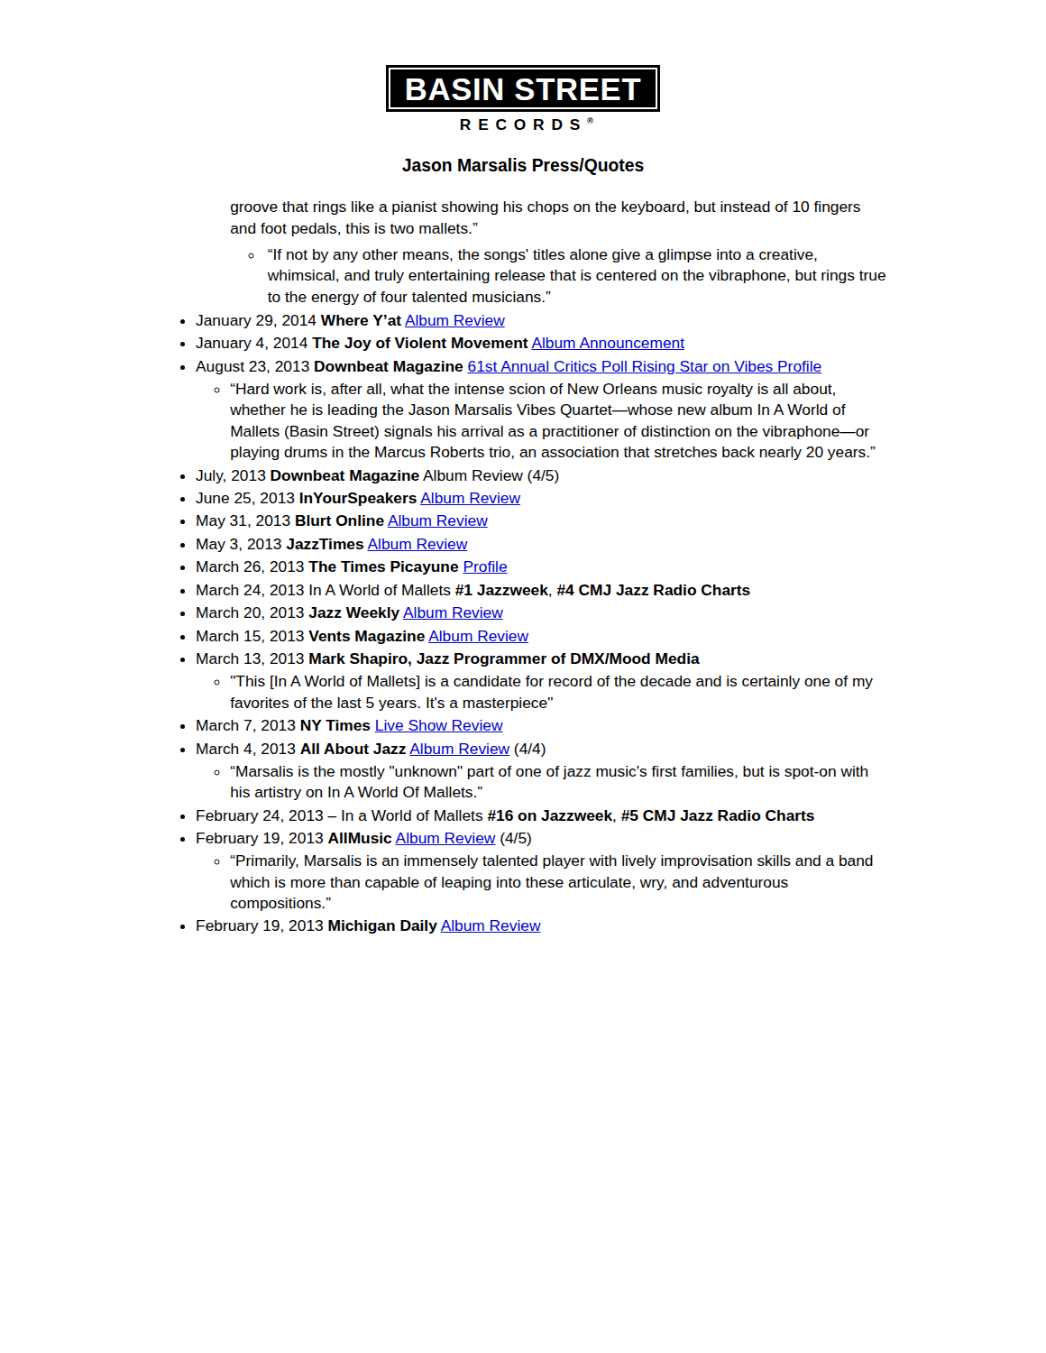BASIN STREET
RECORDS®
Jason Marsalis Press/Quotes
groove that rings like a pianist showing his chops on the keyboard, but instead of 10 fingers and foot pedals, this is two mallets.”
“If not by any other means, the songs' titles alone give a glimpse into a creative, whimsical, and truly entertaining release that is centered on the vibraphone, but rings true to the energy of four talented musicians.”
January 29, 2014 Where Y’at Album Review
January 4, 2014 The Joy of Violent Movement Album Announcement
August 23, 2013 Downbeat Magazine 61st Annual Critics Poll Rising Star on Vibes Profile
“Hard work is, after all, what the intense scion of New Orleans music royalty is all about, whether he is leading the Jason Marsalis Vibes Quartet—whose new album In A World of Mallets (Basin Street) signals his arrival as a practitioner of distinction on the vibraphone—or playing drums in the Marcus Roberts trio, an association that stretches back nearly 20 years.”
July, 2013 Downbeat Magazine Album Review (4/5)
June 25, 2013 InYourSpeakers Album Review
May 31, 2013 Blurt Online Album Review
May 3, 2013 JazzTimes Album Review
March 26, 2013 The Times Picayune Profile
March 24, 2013 In A World of Mallets #1 Jazzweek, #4 CMJ Jazz Radio Charts
March 20, 2013 Jazz Weekly Album Review
March 15, 2013 Vents Magazine Album Review
March 13, 2013 Mark Shapiro, Jazz Programmer of DMX/Mood Media
"This [In A World of Mallets] is a candidate for record of the decade and is certainly one of my favorites of the last 5 years. It's a masterpiece"
March 7, 2013 NY Times Live Show Review
March 4, 2013 All About Jazz Album Review (4/4)
“Marsalis is the mostly "unknown" part of one of jazz music's first families, but is spot-on with his artistry on In A World Of Mallets.”
February 24, 2013 – In a World of Mallets #16 on Jazzweek, #5 CMJ Jazz Radio Charts
February 19, 2013 AllMusic Album Review (4/5)
“Primarily, Marsalis is an immensely talented player with lively improvisation skills and a band which is more than capable of leaping into these articulate, wry, and adventurous compositions.”
February 19, 2013 Michigan Daily Album Review